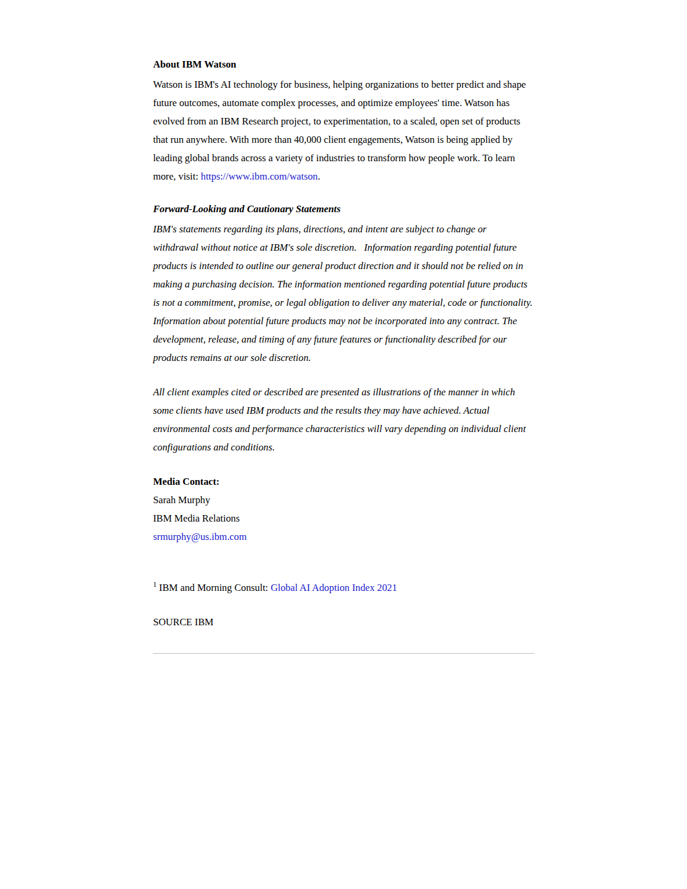About IBM Watson
Watson is IBM's AI technology for business, helping organizations to better predict and shape future outcomes, automate complex processes, and optimize employees' time. Watson has evolved from an IBM Research project, to experimentation, to a scaled, open set of products that run anywhere. With more than 40,000 client engagements, Watson is being applied by leading global brands across a variety of industries to transform how people work. To learn more, visit: https://www.ibm.com/watson.
Forward-Looking and Cautionary Statements
IBM's statements regarding its plans, directions, and intent are subject to change or withdrawal without notice at IBM's sole discretion. Information regarding potential future products is intended to outline our general product direction and it should not be relied on in making a purchasing decision. The information mentioned regarding potential future products is not a commitment, promise, or legal obligation to deliver any material, code or functionality. Information about potential future products may not be incorporated into any contract. The development, release, and timing of any future features or functionality described for our products remains at our sole discretion.
All client examples cited or described are presented as illustrations of the manner in which some clients have used IBM products and the results they may have achieved. Actual environmental costs and performance characteristics will vary depending on individual client configurations and conditions.
Media Contact:
Sarah Murphy
IBM Media Relations
srmurphy@us.ibm.com
1 IBM and Morning Consult: Global AI Adoption Index 2021
SOURCE IBM